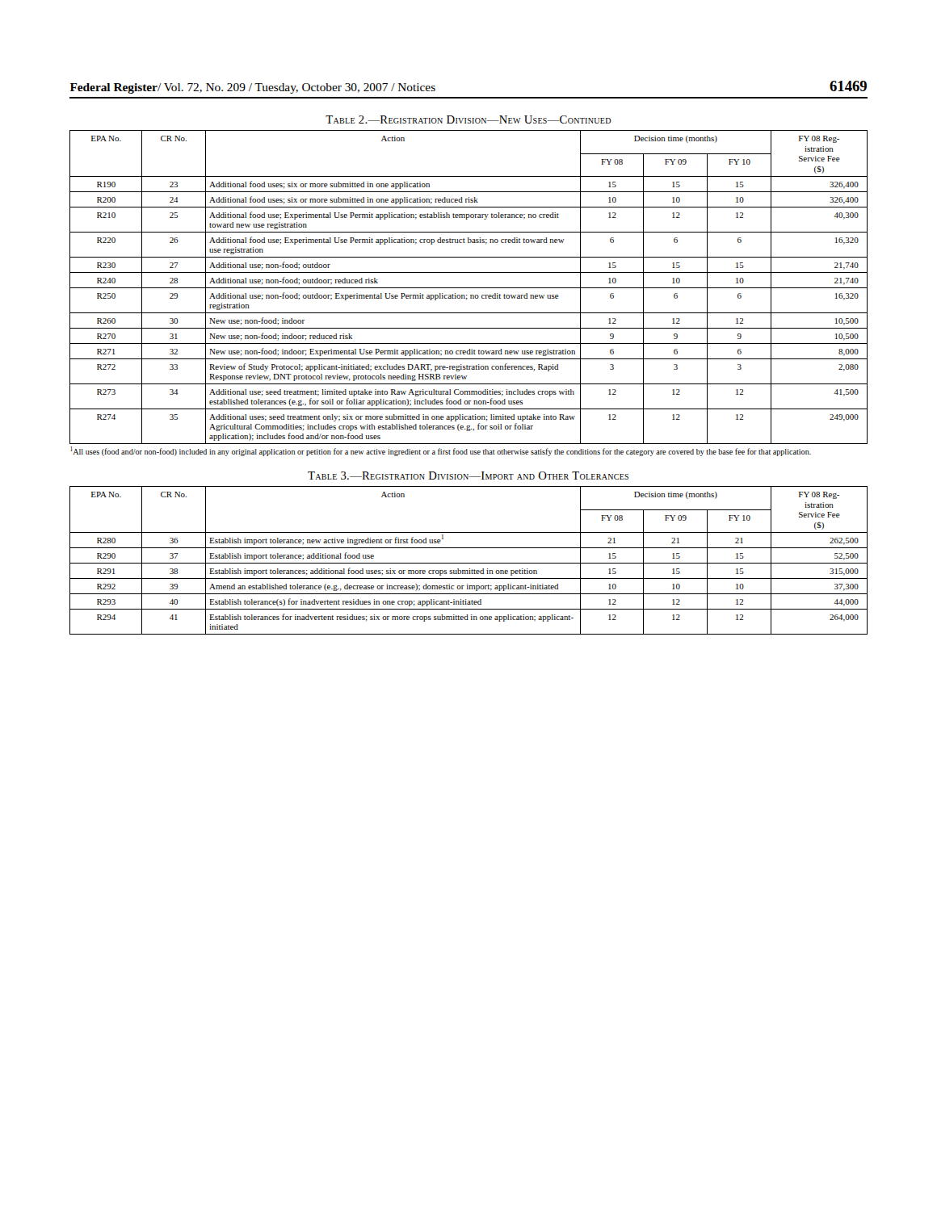Federal Register/ Vol. 72, No. 209 / Tuesday, October 30, 2007 / Notices
61469
Table 2.—Registration Division—New Uses—Continued
| EPA No. | CR No. | Action | Decision time (months) | FY 08 Reg- istration Service Fee ($) |
| --- | --- | --- | --- | --- |
| FY 08 | FY 09 | FY 10 |
| R190 | 23 | Additional food uses; six or more submitted in one application | 15 | 15 | 15 | 326,400 |
| R200 | 24 | Additional food uses; six or more submitted in one application; reduced risk | 10 | 10 | 10 | 326,400 |
| R210 | 25 | Additional food use; Experimental Use Permit application; establish temporary tolerance; no credit toward new use registration | 12 | 12 | 12 | 40,300 |
| R220 | 26 | Additional food use; Experimental Use Permit application; crop destruct basis; no credit toward new use registration | 6 | 6 | 6 | 16,320 |
| R230 | 27 | Additional use; non-food; outdoor | 15 | 15 | 15 | 21,740 |
| R240 | 28 | Additional use; non-food; outdoor; reduced risk | 10 | 10 | 10 | 21,740 |
| R250 | 29 | Additional use; non-food; outdoor; Experimental Use Permit application; no credit toward new use registration | 6 | 6 | 6 | 16,320 |
| R260 | 30 | New use; non-food; indoor | 12 | 12 | 12 | 10,500 |
| R270 | 31 | New use; non-food; indoor; reduced risk | 9 | 9 | 9 | 10,500 |
| R271 | 32 | New use; non-food; indoor; Experimental Use Permit application; no credit toward new use registration | 6 | 6 | 6 | 8,000 |
| R272 | 33 | Review of Study Protocol; applicant-initiated; excludes DART, pre-registration conferences, Rapid Response review, DNT protocol review, protocols needing HSRB review | 3 | 3 | 3 | 2,080 |
| R273 | 34 | Additional use; seed treatment; limited uptake into Raw Agricultural Commodities; includes crops with established tolerances (e.g., for soil or foliar application); includes food or non-food uses | 12 | 12 | 12 | 41,500 |
| R274 | 35 | Additional uses; seed treatment only; six or more submitted in one application; limited uptake into Raw Agricultural Commodities; includes crops with established tolerances (e.g., for soil or foliar application); includes food and/or non-food uses | 12 | 12 | 12 | 249,000 |
1All uses (food and/or non-food) included in any original application or petition for a new active ingredient or a first food use that otherwise satisfy the conditions for the category are covered by the base fee for that application.
Table 3.—Registration Division—Import and Other Tolerances
| EPA No. | CR No. | Action | Decision time (months) | FY 08 Reg- istration Service Fee ($) |
| --- | --- | --- | --- | --- |
| FY 08 | FY 09 | FY 10 |
| R280 | 36 | Establish import tolerance; new active ingredient or first food use 1 | 21 | 21 | 21 | 262,500 |
| R290 | 37 | Establish import tolerance; additional food use | 15 | 15 | 15 | 52,500 |
| R291 | 38 | Establish import tolerances; additional food uses; six or more crops submitted in one petition | 15 | 15 | 15 | 315,000 |
| R292 | 39 | Amend an established tolerance (e.g., decrease or increase); domestic or import; applicant-initiated | 10 | 10 | 10 | 37,300 |
| R293 | 40 | Establish tolerance(s) for inadvertent residues in one crop; applicant-initiated | 12 | 12 | 12 | 44,000 |
| R294 | 41 | Establish tolerances for inadvertent residues; six or more crops submitted in one application; applicant-initiated | 12 | 12 | 12 | 264,000 |